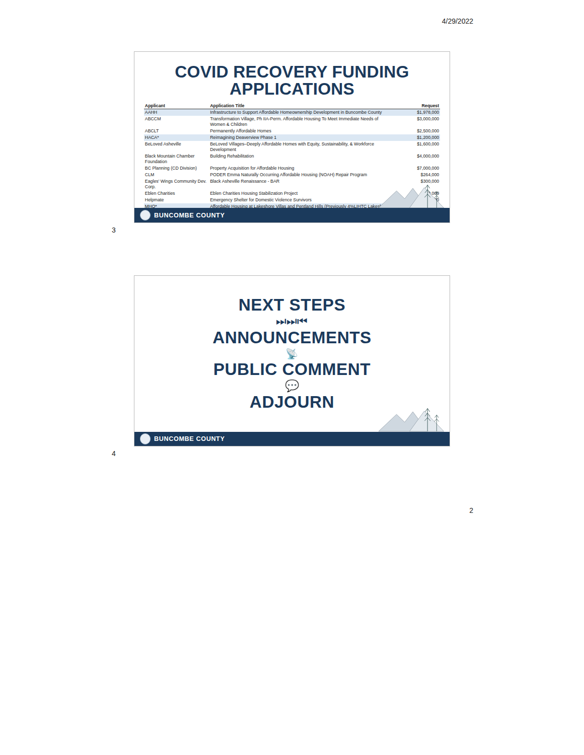4/29/2022
COVID RECOVERY FUNDING APPLICATIONS
| Applicant | Application Title | Request |
| --- | --- | --- |
| AAHH | Infrastructure to Support Affordable Homeownership Development in Buncombe County | $1,978,000 |
| ABCCM | Transformation Village, Ph IIA- Perm. Affordable Housing To Meet Immediate Needs of Women & Children | $3,000,000 |
| ABCLT | Permanently Affordable Homes | $2,500,000 |
| HACA* | Reimagining Deaverview Phase 1 | $1,200,000 |
| BeLoved Asheville | BeLoved Villages–Deeply Affordable Homes with Equity, Sustainability, & Workforce Development | $1,600,000 |
| Black Mountain Chamber Foundation | Building Rehabilitation | $4,000,000 |
| BC Planning (CD Division) | Property Acquisition for Affordable Housing | $7,000,000 |
| CLM | PODER Emma Naturally Occurring Affordable Housing (NOAH) Repair Program | $264,000 |
| Eagles' Wings Community Dev. Corp. | Black Asheville Renaissance - BAR | $300,000 |
| Eblen Charities | Eblen Charities Housing Stabilization Project | $360,000 |
| Helpmate | Emergency Shelter for Domestic Violence Survivors | $3,000,000 |
| MHO* | Affordable Housing at Lakeshore Villas and Pentland Hills (Previously 4%LIHTC Lakeshore Villas) | $3,000,000 |
| OnTrack Financial Education & Counseling | Recovery Through Financial Capabilities and Homebuying | $462,456 |
| The Arc of Buncombe County | Affordable Housing for the Intellectually and Developmentally Disabled (I/DD) | $50,000 |
| Thrive Asheville | Buncombe Rental Assistance Collaborative (BRAC) | $474,000 |
| | Total | $29,188,456 |
Applicants seeking funding to support construction of units which did seek but did not receive a recommendation for FY 23 AHSP funds. *Applicants seeking to receive LIHTC award and which may apply to NCHFA by May 13, 2023 if financial commitments are confirmed.
BUNCOMBE COUNTY
3
NEXT STEPS
⏭⏭⏮
ANNOUNCEMENTS
📡
PUBLIC COMMENT
💬
ADJOURN
BUNCOMBE COUNTY
4
2